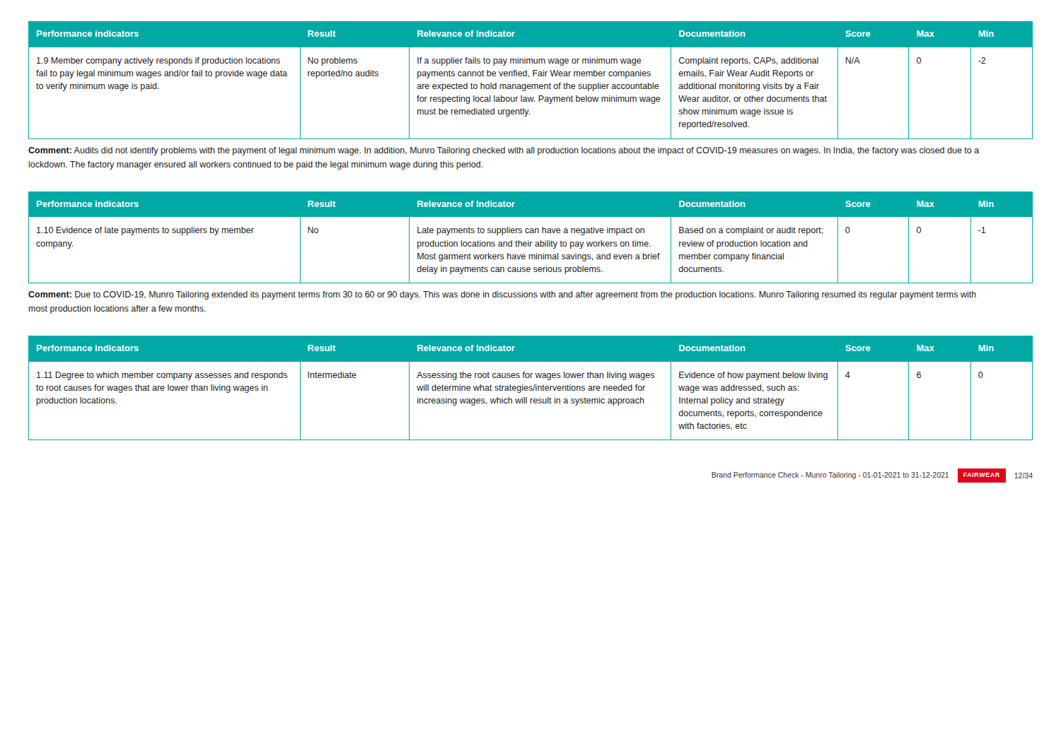| Performance indicators | Result | Relevance of Indicator | Documentation | Score | Max | Min |
| --- | --- | --- | --- | --- | --- | --- |
| 1.9 Member company actively responds if production locations fail to pay legal minimum wages and/or fail to provide wage data to verify minimum wage is paid. | No problems reported/no audits | If a supplier fails to pay minimum wage or minimum wage payments cannot be verified, Fair Wear member companies are expected to hold management of the supplier accountable for respecting local labour law. Payment below minimum wage must be remediated urgently. | Complaint reports, CAPs, additional emails, Fair Wear Audit Reports or additional monitoring visits by a Fair Wear auditor, or other documents that show minimum wage issue is reported/resolved. | N/A | 0 | -2 |
Comment: Audits did not identify problems with the payment of legal minimum wage. In addition, Munro Tailoring checked with all production locations about the impact of COVID-19 measures on wages. In India, the factory was closed due to a lockdown. The factory manager ensured all workers continued to be paid the legal minimum wage during this period.
| Performance indicators | Result | Relevance of Indicator | Documentation | Score | Max | Min |
| --- | --- | --- | --- | --- | --- | --- |
| 1.10 Evidence of late payments to suppliers by member company. | No | Late payments to suppliers can have a negative impact on production locations and their ability to pay workers on time. Most garment workers have minimal savings, and even a brief delay in payments can cause serious problems. | Based on a complaint or audit report; review of production location and member company financial documents. | 0 | 0 | -1 |
Comment: Due to COVID-19, Munro Tailoring extended its payment terms from 30 to 60 or 90 days. This was done in discussions with and after agreement from the production locations. Munro Tailoring resumed its regular payment terms with most production locations after a few months.
| Performance indicators | Result | Relevance of Indicator | Documentation | Score | Max | Min |
| --- | --- | --- | --- | --- | --- | --- |
| 1.11 Degree to which member company assesses and responds to root causes for wages that are lower than living wages in production locations. | Intermediate | Assessing the root causes for wages lower than living wages will determine what strategies/interventions are needed for increasing wages, which will result in a systemic approach | Evidence of how payment below living wage was addressed, such as: Internal policy and strategy documents, reports, correspondence with factories, etc | 4 | 6 | 0 |
Brand Performance Check - Munro Tailoring - 01-01-2021 to 31-12-2021
FAIR WEAR
12/34